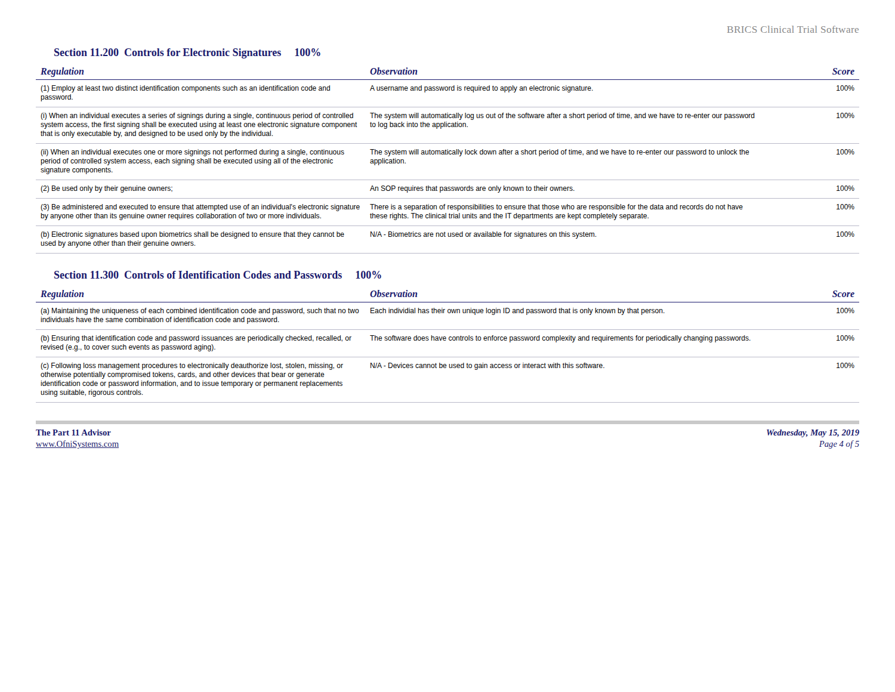BRICS Clinical Trial Software
Section 11.200 Controls for Electronic Signatures100%
| Regulation | Observation | Score |
| --- | --- | --- |
| (1) Employ at least two distinct identification components such as an identification code and password. | A username and password is required to apply an electronic signature. | 100% |
| (i) When an individual executes a series of signings during a single, continuous period of controlled system access, the first signing shall be executed using at least one electronic signature component that is only executable by, and designed to be used only by the individual. | The system will automatically log us out of the software after a short period of time, and we have to re-enter our password to log back into the application. | 100% |
| (ii) When an individual executes one or more signings not performed during a single, continuous period of controlled system access, each signing shall be executed using all of the electronic signature components. | The system will automatically lock down after a short period of time, and we have to re-enter our password to unlock the application. | 100% |
| (2) Be used only by their genuine owners; | An SOP requires that passwords are only known to their owners. | 100% |
| (3) Be administered and executed to ensure that attempted use of an individual's electronic signature by anyone other than its genuine owner requires collaboration of two or more individuals. | There is a separation of responsibilities to ensure that those who are responsible for the data and records do not have these rights. The clinical trial units and the IT departments are kept completely separate. | 100% |
| (b) Electronic signatures based upon biometrics shall be designed to ensure that they cannot be used by anyone other than their genuine owners. | N/A - Biometrics are not used or available for signatures on this system. | 100% |
Section 11.300 Controls of Identification Codes and Passwords100%
| Regulation | Observation | Score |
| --- | --- | --- |
| (a) Maintaining the uniqueness of each combined identification code and password, such that no two individuals have the same combination of identification code and password. | Each individial has their own unique login ID and password that is only known by that person. | 100% |
| (b) Ensuring that identification code and password issuances are periodically checked, recalled, or revised (e.g., to cover such events as password aging). | The software does have controls to enforce password complexity and requirements for periodically changing passwords. | 100% |
| (c) Following loss management procedures to electronically deauthorize lost, stolen, missing, or otherwise potentially compromised tokens, cards, and other devices that bear or generate identification code or password information, and to issue temporary or permanent replacements using suitable, rigorous controls. | N/A - Devices cannot be used to gain access or interact with this software. | 100% |
The Part 11 Advisor
www.OfniSystems.com
Wednesday, May 15, 2019
Page 4 of 5